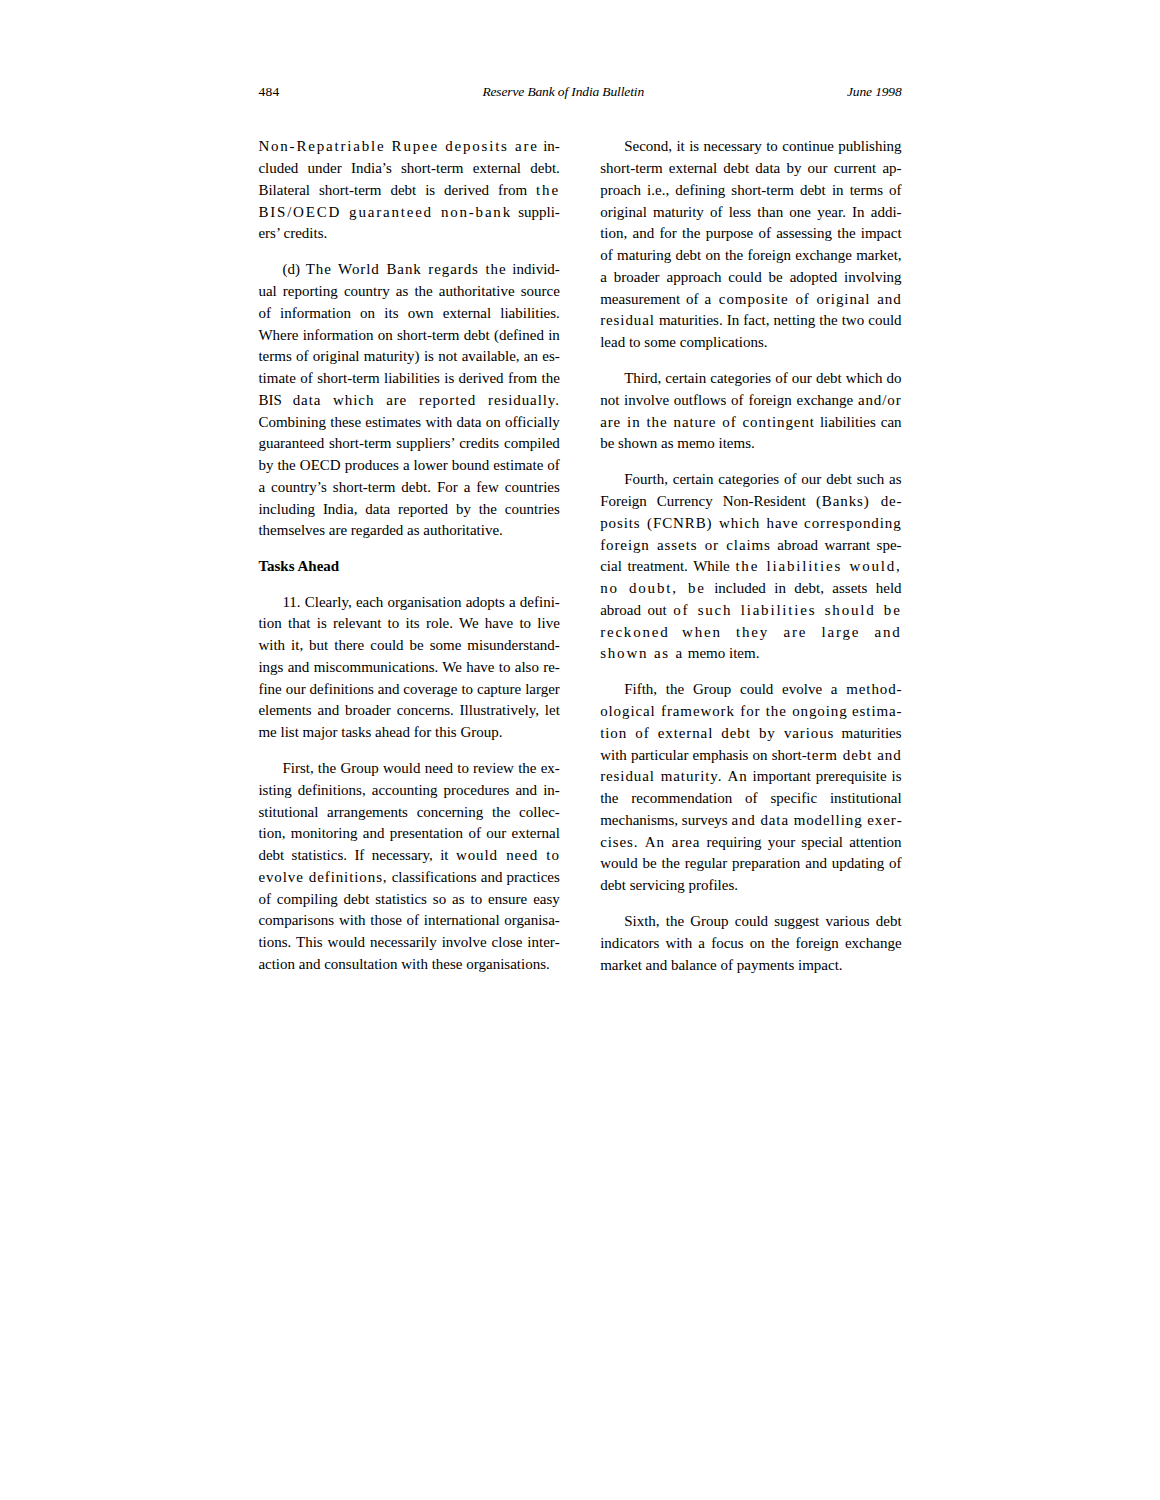484 Reserve Bank of India Bulletin June 1998
Non-Repatriable Rupee deposits are included under India’s short-term external debt. Bilateral short-term debt is derived from the BIS/OECD guaranteed non-bank suppliers’ credits.
(d) The World Bank regards the individual reporting country as the authoritative source of information on its own external liabilities. Where information on short-term debt (defined in terms of original maturity) is not available, an estimate of short-term liabilities is derived from the BIS data which are reported residually. Combining these estimates with data on officially guaranteed short-term suppliers’ credits compiled by the OECD produces a lower bound estimate of a country’s short-term debt. For a few countries including India, data reported by the countries themselves are regarded as authoritative.
Tasks Ahead
11. Clearly, each organisation adopts a definition that is relevant to its role. We have to live with it, but there could be some misunderstandings and miscommunications. We have to also refine our definitions and coverage to capture larger elements and broader concerns. Illustratively, let me list major tasks ahead for this Group.
First, the Group would need to review the existing definitions, accounting procedures and institutional arrangements concerning the collection, monitoring and presentation of our external debt statistics. If necessary, it would need to evolve definitions, classifications and practices of compiling debt statistics so as to ensure easy comparisons with those of international organisations. This would necessarily involve close interaction and consultation with these organisations.
Second, it is necessary to continue publishing short-term external debt data by our current approach i.e., defining short-term debt in terms of original maturity of less than one year. In addition, and for the purpose of assessing the impact of maturing debt on the foreign exchange market, a broader approach could be adopted involving measurement of a composite of original and residual maturities. In fact, netting the two could lead to some complications.
Third, certain categories of our debt which do not involve outflows of foreign exchange and/or are in the nature of contingent liabilities can be shown as memo items.
Fourth, certain categories of our debt such as Foreign Currency Non-Resident (Banks) deposits (FCNRB) which have corresponding foreign assets or claims abroad warrant special treatment. While the liabilities would, no doubt, be included in debt, assets held abroad out of such liabilities should be reckoned when they are large and shown as a memo item.
Fifth, the Group could evolve a methodological framework for the ongoing estimation of external debt by various maturities with particular emphasis on short-term debt and residual maturity. An important prerequisite is the recommendation of specific institutional mechanisms, surveys and data modelling exercises. An area requiring your special attention would be the regular preparation and updating of debt servicing profiles.
Sixth, the Group could suggest various debt indicators with a focus on the foreign exchange market and balance of payments impact.